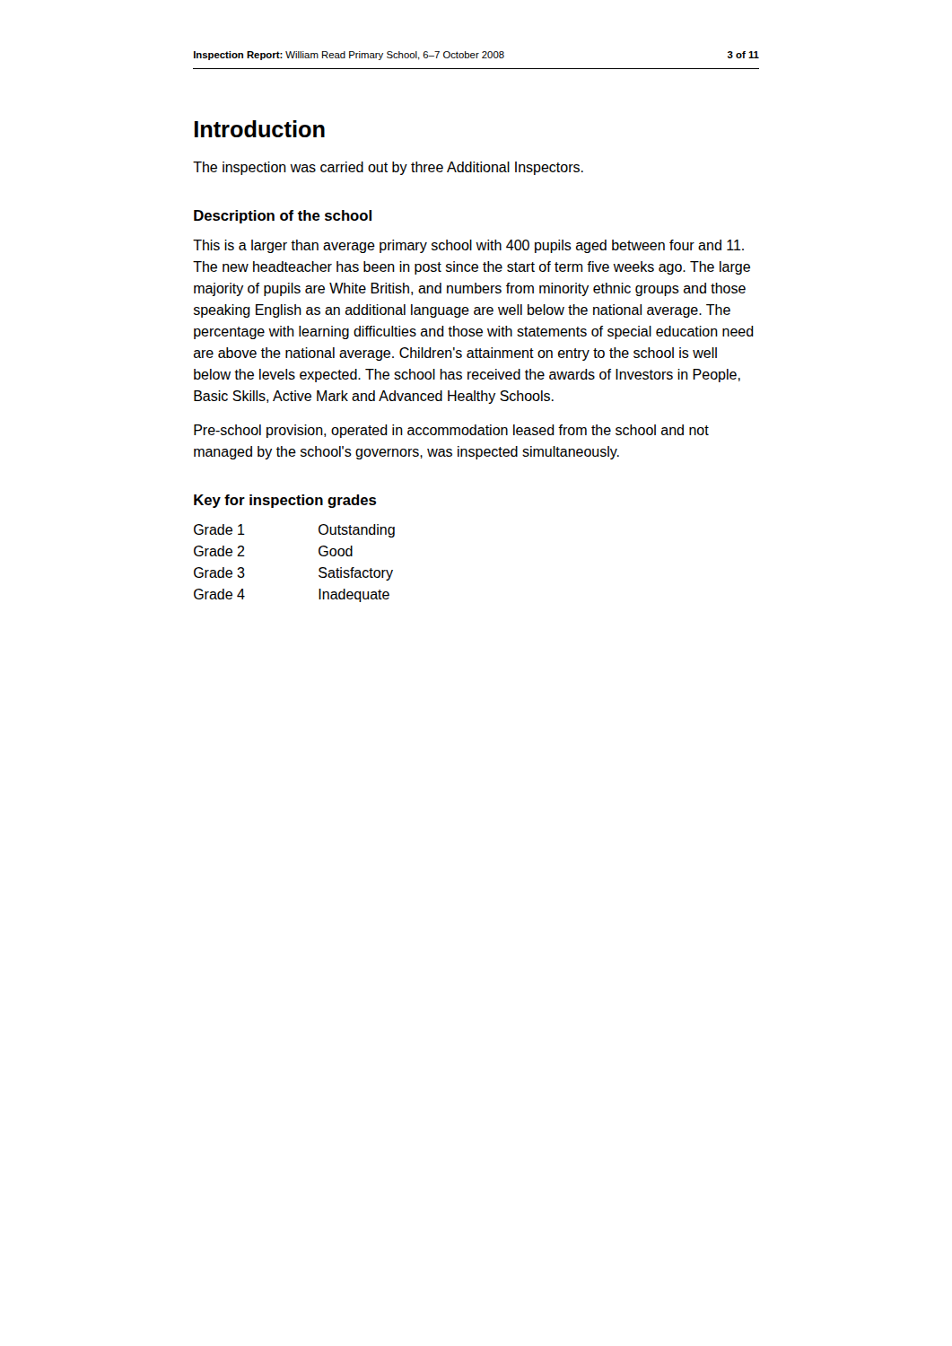Inspection Report: William Read Primary School, 6–7 October 2008
3 of 11
Introduction
The inspection was carried out by three Additional Inspectors.
Description of the school
This is a larger than average primary school with 400 pupils aged between four and 11. The new headteacher has been in post since the start of term five weeks ago. The large majority of pupils are White British, and numbers from minority ethnic groups and those speaking English as an additional language are well below the national average. The percentage with learning difficulties and those with statements of special education need are above the national average. Children's attainment on entry to the school is well below the levels expected. The school has received the awards of Investors in People, Basic Skills, Active Mark and Advanced Healthy Schools.
Pre-school provision, operated in accommodation leased from the school and not managed by the school's governors, was inspected simultaneously.
Key for inspection grades
Grade 1 Outstanding
Grade 2 Good
Grade 3 Satisfactory
Grade 4 Inadequate